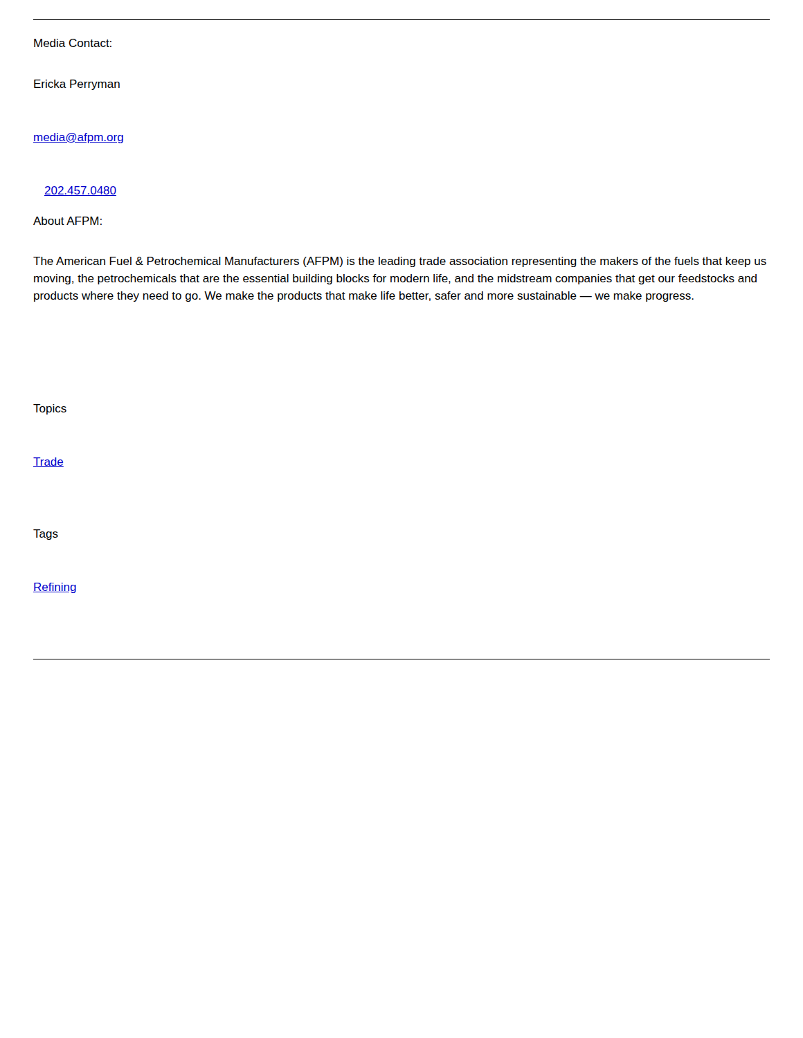Media Contact:
Ericka Perryman
media@afpm.org
202.457.0480
About AFPM:
The American Fuel & Petrochemical Manufacturers (AFPM) is the leading trade association representing the makers of the fuels that keep us moving, the petrochemicals that are the essential building blocks for modern life, and the midstream companies that get our feedstocks and products where they need to go. We make the products that make life better, safer and more sustainable — we make progress.
Topics
Trade
Tags
Refining